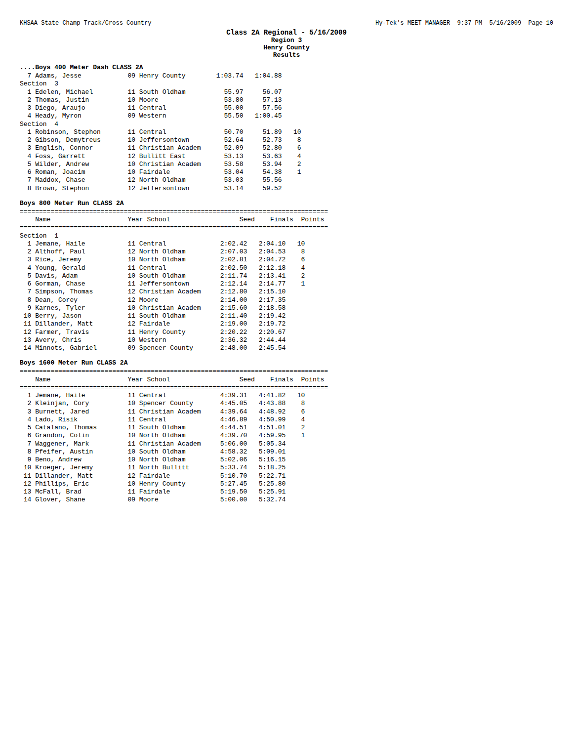KHSAA State Champ Track/Cross Country Hy-Tek's MEET MANAGER 9:37 PM 5/16/2009 Page 10
Class 2A Regional - 5/16/2009
Region 3
Henry County
Results
....Boys 400 Meter Dash CLASS 2A
  7 Adams, Jesse            09 Henry County        1:03.74   1:04.88
Section  3
  1 Edelen, Michael         11 South Oldham          55.97     56.07
  2 Thomas, Justin          10 Moore                 53.80     57.13
  3 Diego, Araujo           11 Central               55.00     57.56
  4 Heady, Myron            09 Western               55.50   1:00.45
Section  4
  1 Robinson, Stephon       11 Central               50.70     51.89   10
  2 Gibson, Demytreus       10 Jeffersontown         52.64     52.73    8
  3 English, Connor         11 Christian Academ      52.09     52.80    6
  4 Foss, Garrett           12 Bullitt East          53.13     53.63    4
  5 Wilder, Andrew          10 Christian Academ      53.58     53.94    2
  6 Roman, Joacim           10 Fairdale              53.04     54.38    1
  7 Maddox, Chase           12 North Oldham          53.03     55.56
  8 Brown, Stephon          12 Jeffersontown         53.14     59.52
Boys 800 Meter Run CLASS 2A
================================================================================
    Name                    Year School                  Seed    Finals  Points
================================================================================
Section  1
  1 Jemane, Haile           11 Central              2:02.42   2:04.10   10
  2 Althoff, Paul           12 North Oldham         2:07.03   2:04.53    8
  3 Rice, Jeremy            10 North Oldham         2:02.81   2:04.72    6
  4 Young, Gerald           11 Central              2:02.50   2:12.18    4
  5 Davis, Adam             10 South Oldham         2:11.74   2:13.41    2
  6 Gorman, Chase           11 Jeffersontown        2:12.14   2:14.77    1
  7 Simpson, Thomas         12 Christian Academ     2:12.80   2:15.10
  8 Dean, Corey             12 Moore                2:14.00   2:17.35
  9 Karnes, Tyler           10 Christian Academ     2:15.60   2:18.58
 10 Berry, Jason            11 South Oldham         2:11.40   2:19.42
 11 Dillander, Matt         12 Fairdale             2:19.00   2:19.72
 12 Farmer, Travis          11 Henry County         2:20.22   2:20.67
 13 Avery, Chris            10 Western              2:36.32   2:44.44
 14 Minnots, Gabriel        09 Spencer County       2:48.00   2:45.54
Boys 1600 Meter Run CLASS 2A
================================================================================
    Name                    Year School                  Seed    Finals  Points
================================================================================
  1 Jemane, Haile           11 Central              4:39.31   4:41.82   10
  2 Kleinjan, Cory          10 Spencer County       4:45.05   4:43.88    8
  3 Burnett, Jared          11 Christian Academ     4:39.64   4:48.92    6
  4 Lado, Risik             11 Central              4:46.89   4:50.99    4
  5 Catalano, Thomas        11 South Oldham         4:44.51   4:51.01    2
  6 Grandon, Colin          10 North Oldham         4:39.70   4:59.95    1
  7 Waggener, Mark          11 Christian Academ     5:06.00   5:05.34
  8 Pfeifer, Austin         10 South Oldham         4:58.32   5:09.01
  9 Beno, Andrew            10 North Oldham         5:02.06   5:16.15
 10 Kroeger, Jeremy         11 North Bullitt        5:33.74   5:18.25
 11 Dillander, Matt         12 Fairdale             5:10.70   5:22.71
 12 Phillips, Eric          10 Henry County         5:27.45   5:25.80
 13 McFall, Brad            11 Fairdale             5:19.50   5:25.91
 14 Glover, Shane           09 Moore                5:00.00   5:32.74